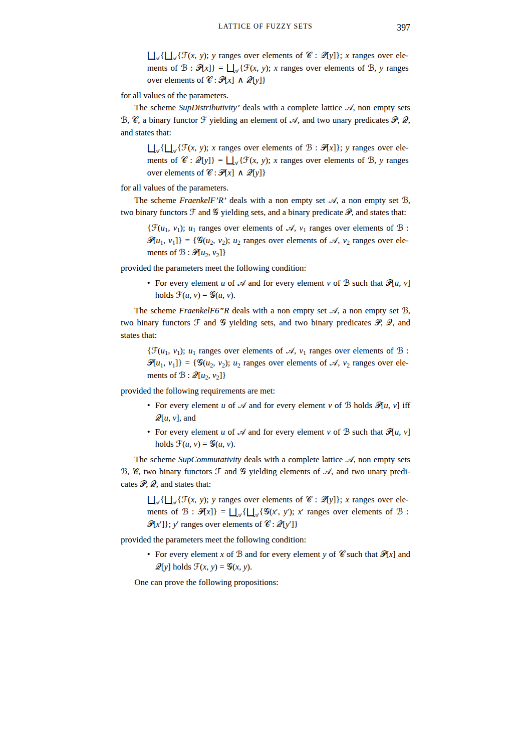Lattice of fuzzy sets 397
⨆𝒜{⨆𝒜{ℱ(x, y); y ranges over elements of 𝒞 : 𝒬[y]}; x ranges over elements of ℬ : 𝒫[x]} = ⨆𝒜{ℱ(x, y); x ranges over elements of ℬ, y ranges over elements of 𝒞 : 𝒫[x] ∧ 𝒬[y]}
for all values of the parameters.
The scheme SupDistributivity’ deals with a complete lattice 𝒜, non empty sets ℬ, 𝒞, a binary functor ℱ yielding an element of 𝒜, and two unary predicates 𝒫, 𝒬, and states that:
⨆𝒜{⨆𝒜{ℱ(x, y); x ranges over elements of ℬ : 𝒫[x]}; y ranges over elements of 𝒞 : 𝒬[y]} = ⨆𝒜{ℱ(x, y); x ranges over elements of ℬ, y ranges over elements of 𝒞 : 𝒫[x] ∧ 𝒬[y]}
for all values of the parameters.
The scheme FraenkelF’R’ deals with a non empty set 𝒜, a non empty set ℬ, two binary functors ℱ and 𝒢 yielding sets, and a binary predicate 𝒫, and states that:
{ℱ(u1, v1); u1 ranges over elements of 𝒜, v1 ranges over elements of ℬ : 𝒫[u1, v1]} = {𝒢(u2, v2); u2 ranges over elements of 𝒜, v2 ranges over elements of ℬ : 𝒫[u2, v2]}
provided the parameters meet the following condition:
For every element u of 𝒜 and for every element v of ℬ such that 𝒫[u, v] holds ℱ(u, v) = 𝒢(u, v).
The scheme FraenkelF6”R deals with a non empty set 𝒜, a non empty set ℬ, two binary functors ℱ and 𝒢 yielding sets, and two binary predicates 𝒫, 𝒬, and states that:
{ℱ(u1, v1); u1 ranges over elements of 𝒜, v1 ranges over elements of ℬ : 𝒫[u1, v1]} = {𝒢(u2, v2); u2 ranges over elements of 𝒜, v2 ranges over elements of ℬ : 𝒬[u2, v2]}
provided the following requirements are met:
For every element u of 𝒜 and for every element v of ℬ holds 𝒫[u, v] iff 𝒬[u, v], and
For every element u of 𝒜 and for every element v of ℬ such that 𝒫[u, v] holds ℱ(u, v) = 𝒢(u, v).
The scheme SupCommutativity deals with a complete lattice 𝒜, non empty sets ℬ, 𝒞, two binary functors ℱ and 𝒢 yielding elements of 𝒜, and two unary predicates 𝒫, 𝒬, and states that:
⨆𝒜{⨆𝒜{ℱ(x, y); y ranges over elements of 𝒞 : 𝒬[y]}; x ranges over elements of ℬ : 𝒫[x]} = ⨆𝒜{⨆𝒜{𝒢(x′, y′); x′ ranges over elements of ℬ : 𝒫[x′]}; y′ ranges over elements of 𝒞 : 𝒬[y′]}
provided the parameters meet the following condition:
For every element x of ℬ and for every element y of 𝒞 such that 𝒫[x] and 𝒬[y] holds ℱ(x, y) = 𝒢(x, y).
One can prove the following propositions: